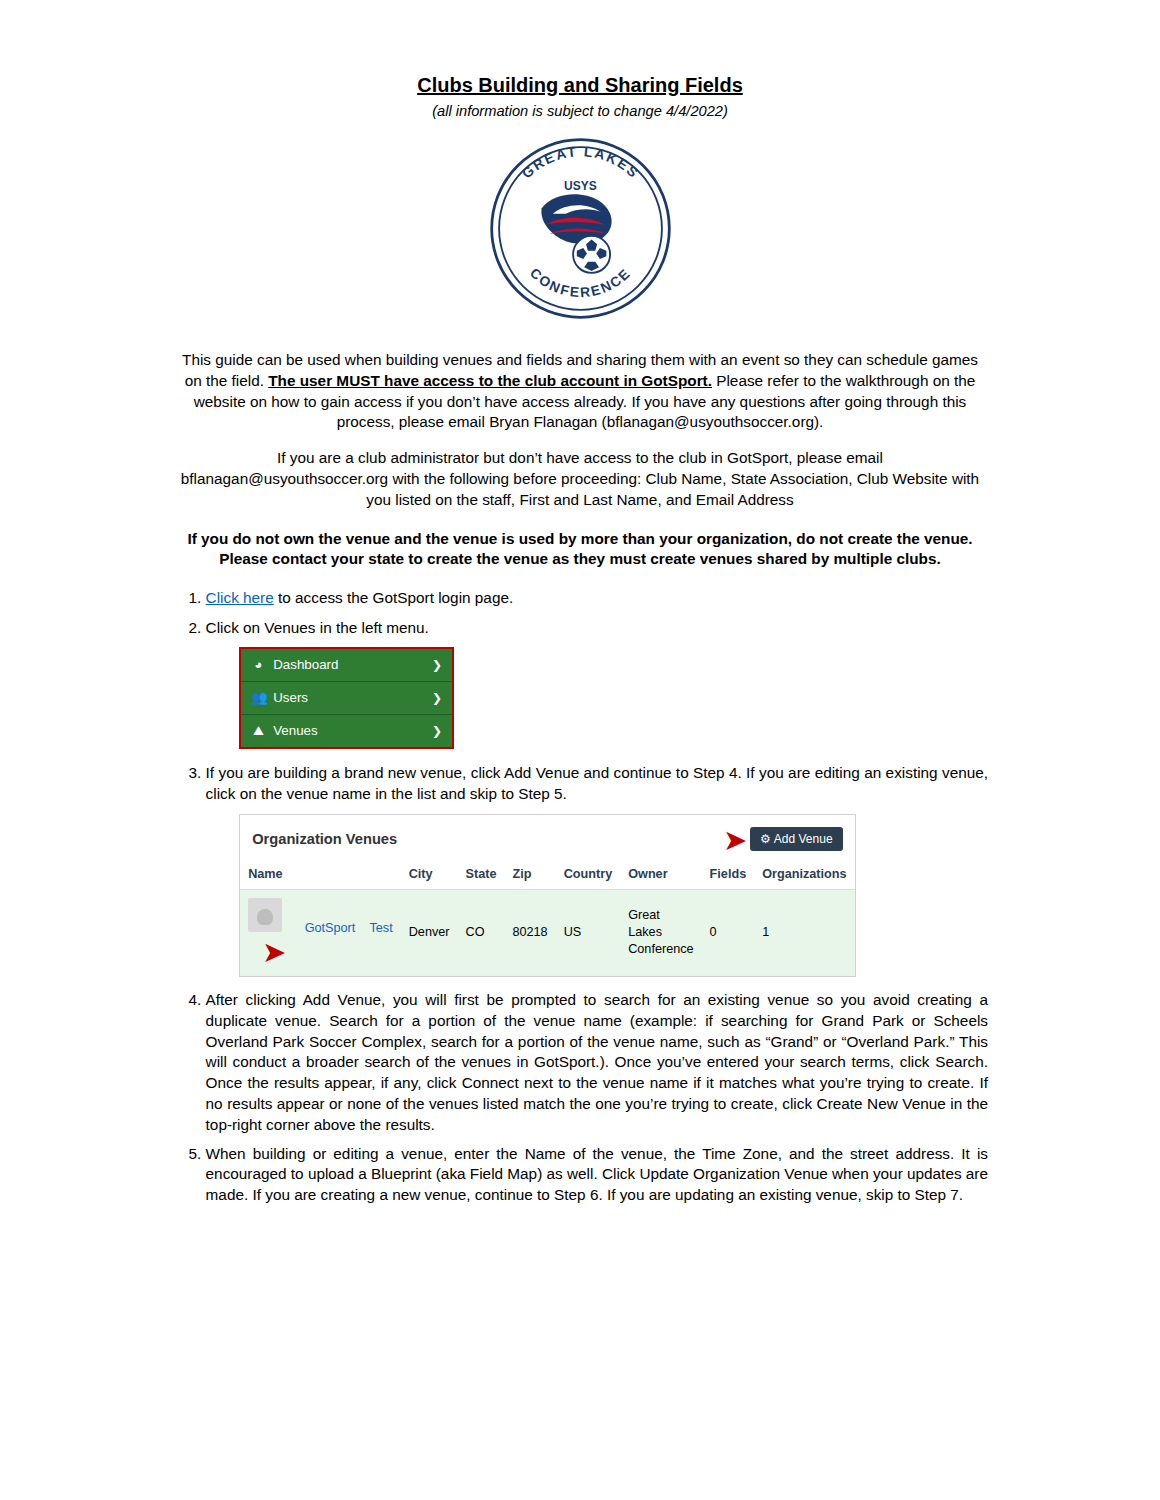Clubs Building and Sharing Fields
(all information is subject to change 4/4/2022)
GREAT LAKES CONFERENCE USYS
This guide can be used when building venues and fields and sharing them with an event so they can schedule games on the field. The user MUST have access to the club account in GotSport. Please refer to the walkthrough on the website on how to gain access if you don’t have access already. If you have any questions after going through this process, please email Bryan Flanagan (bflanagan@usyouthsoccer.org).
If you are a club administrator but don’t have access to the club in GotSport, please email bflanagan@usyouthsoccer.org with the following before proceeding: Club Name, State Association, Club Website with you listed on the staff, First and Last Name, and Email Address
If you do not own the venue and the venue is used by more than your organization, do not create the venue. Please contact your state to create the venue as they must create venues shared by multiple clubs.
Click here to access the GotSport login page.
Click on Venues in the left menu.
◕ Dashboard ❯
👥 Users ❯
⛰ Venues ❯
If you are building a brand new venue, click Add Venue and continue to Step 4. If you are editing an existing venue, click on the venue name in the list and skip to Step 5.
Organization Venues ➤ ⚙ Add Venue
| Name | City | State | Zip | Country | Owner | Fields | Organizations |
| --- | --- | --- | --- | --- | --- | --- | --- |
| GotSport Test ➤ | Denver | CO | 80218 | US | Great Lakes Conference | 0 | 1 |
After clicking Add Venue, you will first be prompted to search for an existing venue so you avoid creating a duplicate venue. Search for a portion of the venue name (example: if searching for Grand Park or Scheels Overland Park Soccer Complex, search for a portion of the venue name, such as “Grand” or “Overland Park.” This will conduct a broader search of the venues in GotSport.). Once you’ve entered your search terms, click Search. Once the results appear, if any, click Connect next to the venue name if it matches what you’re trying to create. If no results appear or none of the venues listed match the one you’re trying to create, click Create New Venue in the top-right corner above the results.
When building or editing a venue, enter the Name of the venue, the Time Zone, and the street address. It is encouraged to upload a Blueprint (aka Field Map) as well. Click Update Organization Venue when your updates are made. If you are creating a new venue, continue to Step 6. If you are updating an existing venue, skip to Step 7.